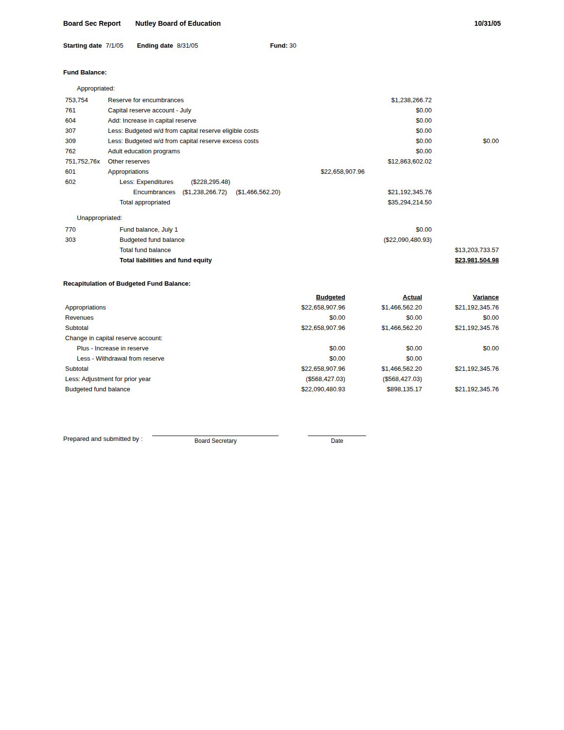Board Sec Report Nutley Board of Education 10/31/05
Starting date 7/1/05 Ending date 8/31/05 Fund: 30
Fund Balance:
Appropriated:
| 753,754 | Reserve for encumbrances | | $1,238,266.72 | |
| 761 | Capital reserve account - July | | $0.00 | |
| 604 | Add: Increase in capital reserve | | $0.00 | |
| 307 | Less: Budgeted w/d from capital reserve eligible costs | | $0.00 | |
| 309 | Less: Budgeted w/d from capital reserve excess costs | | $0.00 | $0.00 |
| 762 | Adult education programs | | $0.00 | |
| 751,752,76x | Other reserves | | $12,863,602.02 | |
| 601 | Appropriations | $22,658,907.96 | | |
| 602 | Less: Expenditures ($228,295.48) | | | |
| | Encumbrances ($1,238,266.72) ($1,466,562.20) | | $21,192,345.76 | |
| | Total appropriated | | $35,294,214.50 | |
Unappropriated:
| 770 | Fund balance, July 1 | | $0.00 | |
| 303 | Budgeted fund balance | | ($22,090,480.93) | |
| | Total fund balance | | | $13,203,733.57 |
| | Total liabilities and fund equity | | | $23,981,504.98 |
Recapitulation of Budgeted Fund Balance:
| | Budgeted | Actual | Variance |
| --- | --- | --- | --- |
| Appropriations | $22,658,907.96 | $1,466,562.20 | $21,192,345.76 |
| Revenues | $0.00 | $0.00 | $0.00 |
| Subtotal | $22,658,907.96 | $1,466,562.20 | $21,192,345.76 |
| Change in capital reserve account: | | | |
| Plus - Increase in reserve | $0.00 | $0.00 | $0.00 |
| Less - Withdrawal from reserve | $0.00 | $0.00 | |
| Subtotal | $22,658,907.96 | $1,466,562.20 | $21,192,345.76 |
| Less: Adjustment for prior year | ($568,427.03) | ($568,427.03) | |
| Budgeted fund balance | $22,090,480.93 | $898,135.17 | $21,192,345.76 |
Prepared and submitted by :
​
Board Secretary
​
Date